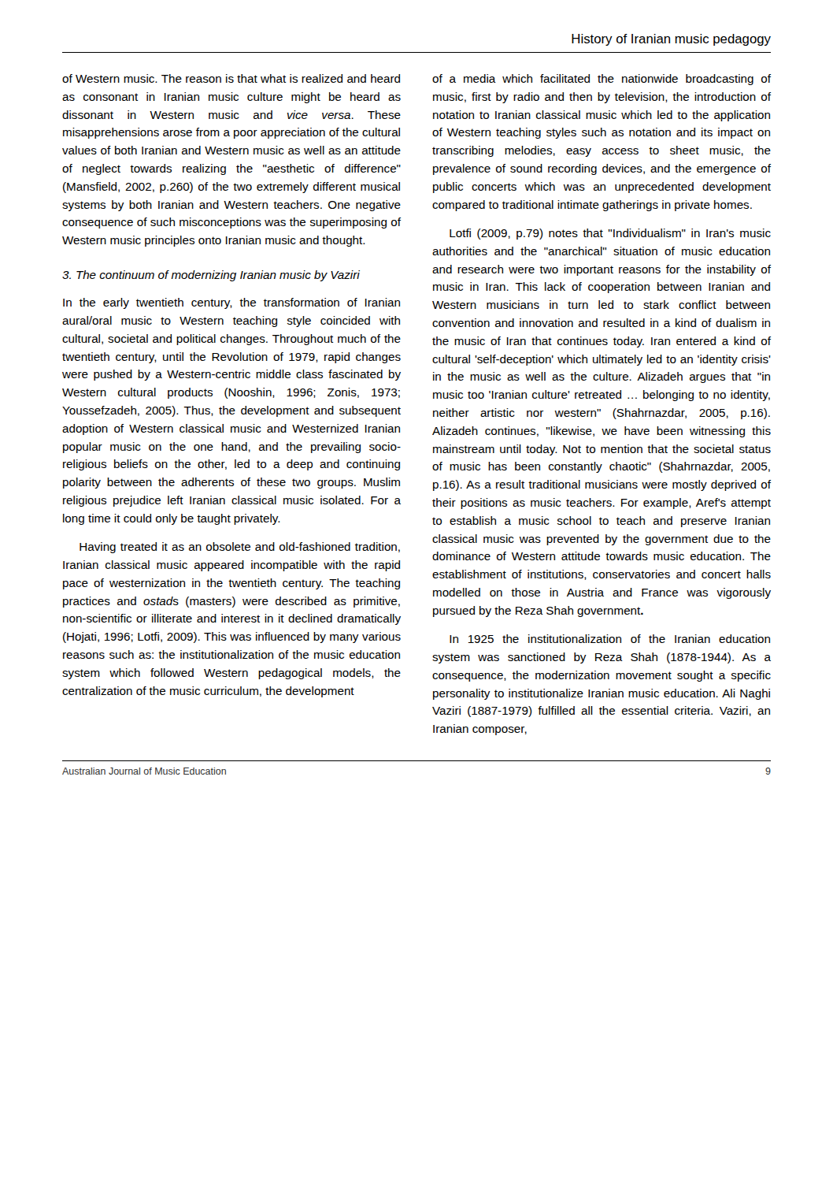History of Iranian music pedagogy
of Western music. The reason is that what is realized and heard as consonant in Iranian music culture might be heard as dissonant in Western music and vice versa. These misapprehensions arose from a poor appreciation of the cultural values of both Iranian and Western music as well as an attitude of neglect towards realizing the "aesthetic of difference" (Mansfield, 2002, p.260) of the two extremely different musical systems by both Iranian and Western teachers. One negative consequence of such misconceptions was the superimposing of Western music principles onto Iranian music and thought.
3. The continuum of modernizing Iranian music by Vaziri
In the early twentieth century, the transformation of Iranian aural/oral music to Western teaching style coincided with cultural, societal and political changes. Throughout much of the twentieth century, until the Revolution of 1979, rapid changes were pushed by a Western-centric middle class fascinated by Western cultural products (Nooshin, 1996; Zonis, 1973; Youssefzadeh, 2005). Thus, the development and subsequent adoption of Western classical music and Westernized Iranian popular music on the one hand, and the prevailing socio-religious beliefs on the other, led to a deep and continuing polarity between the adherents of these two groups. Muslim religious prejudice left Iranian classical music isolated. For a long time it could only be taught privately.
Having treated it as an obsolete and old-fashioned tradition, Iranian classical music appeared incompatible with the rapid pace of westernization in the twentieth century. The teaching practices and ostads (masters) were described as primitive, non-scientific or illiterate and interest in it declined dramatically (Hojati, 1996; Lotfi, 2009). This was influenced by many various reasons such as: the institutionalization of the music education system which followed Western pedagogical models, the centralization of the music curriculum, the development
of a media which facilitated the nationwide broadcasting of music, first by radio and then by television, the introduction of notation to Iranian classical music which led to the application of Western teaching styles such as notation and its impact on transcribing melodies, easy access to sheet music, the prevalence of sound recording devices, and the emergence of public concerts which was an unprecedented development compared to traditional intimate gatherings in private homes.
Lotfi (2009, p.79) notes that "Individualism" in Iran's music authorities and the "anarchical" situation of music education and research were two important reasons for the instability of music in Iran. This lack of cooperation between Iranian and Western musicians in turn led to stark conflict between convention and innovation and resulted in a kind of dualism in the music of Iran that continues today. Iran entered a kind of cultural 'self-deception' which ultimately led to an 'identity crisis' in the music as well as the culture. Alizadeh argues that "in music too 'Iranian culture' retreated … belonging to no identity, neither artistic nor western" (Shahrnazdar, 2005, p.16). Alizadeh continues, "likewise, we have been witnessing this mainstream until today. Not to mention that the societal status of music has been constantly chaotic" (Shahrnazdar, 2005, p.16). As a result traditional musicians were mostly deprived of their positions as music teachers. For example, Aref's attempt to establish a music school to teach and preserve Iranian classical music was prevented by the government due to the dominance of Western attitude towards music education. The establishment of institutions, conservatories and concert halls modelled on those in Austria and France was vigorously pursued by the Reza Shah government.
In 1925 the institutionalization of the Iranian education system was sanctioned by Reza Shah (1878-1944). As a consequence, the modernization movement sought a specific personality to institutionalize Iranian music education. Ali Naghi Vaziri (1887-1979) fulfilled all the essential criteria. Vaziri, an Iranian composer,
Australian Journal of Music Education 9